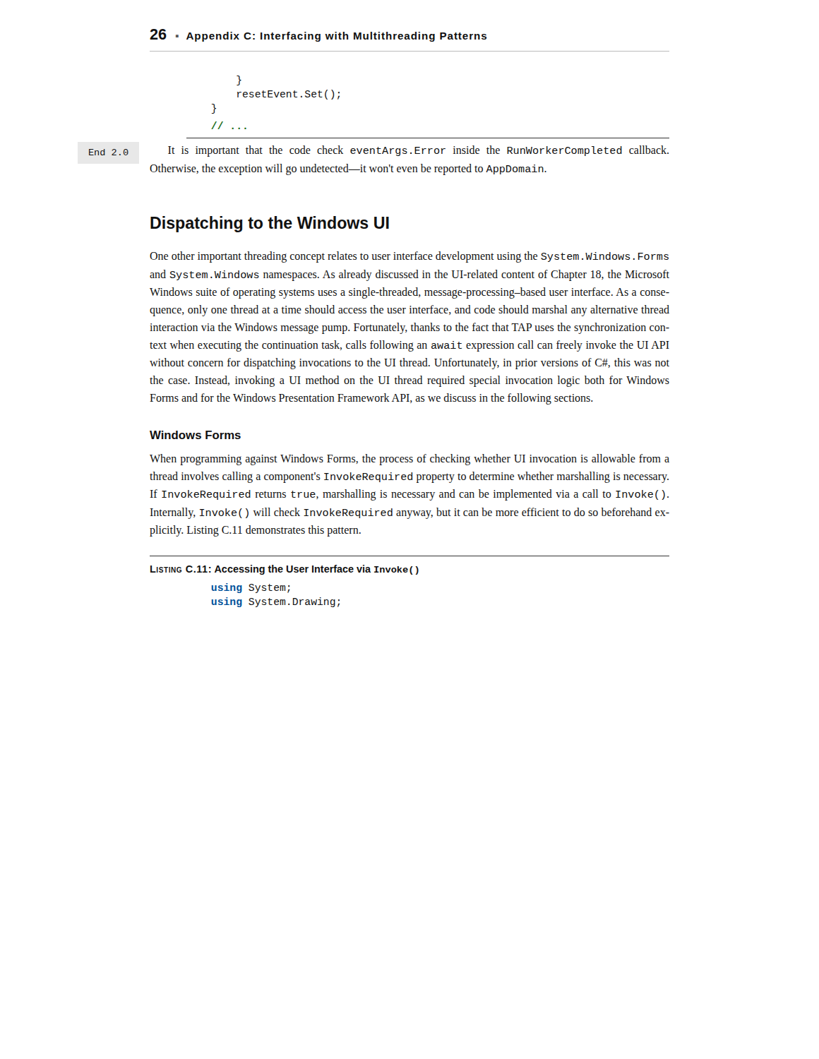26 Appendix C: Interfacing with Multithreading Patterns
        }
        resetEvent.Set();
    }
    // ...
End 2.0
It is important that the code check eventArgs.Error inside the RunWorkerCompleted callback. Otherwise, the exception will go undetected—it won't even be reported to AppDomain.
Dispatching to the Windows UI
One other important threading concept relates to user interface development using the System.Windows.Forms and System.Windows namespaces. As already discussed in the UI-related content of Chapter 18, the Microsoft Windows suite of operating systems uses a single-threaded, message-processing–based user interface. As a consequence, only one thread at a time should access the user interface, and code should marshal any alternative thread interaction via the Windows message pump. Fortunately, thanks to the fact that TAP uses the synchronization context when executing the continuation task, calls following an await expression call can freely invoke the UI API without concern for dispatching invocations to the UI thread. Unfortunately, in prior versions of C#, this was not the case. Instead, invoking a UI method on the UI thread required special invocation logic both for Windows Forms and for the Windows Presentation Framework API, as we discuss in the following sections.
Windows Forms
When programming against Windows Forms, the process of checking whether UI invocation is allowable from a thread involves calling a component's InvokeRequired property to determine whether marshalling is necessary. If InvokeRequired returns true, marshalling is necessary and can be implemented via a call to Invoke(). Internally, Invoke() will check InvokeRequired anyway, but it can be more efficient to do so beforehand explicitly. Listing C.11 demonstrates this pattern.
Listing C.11: Accessing the User Interface via Invoke()
    using System;
    using System.Drawing;